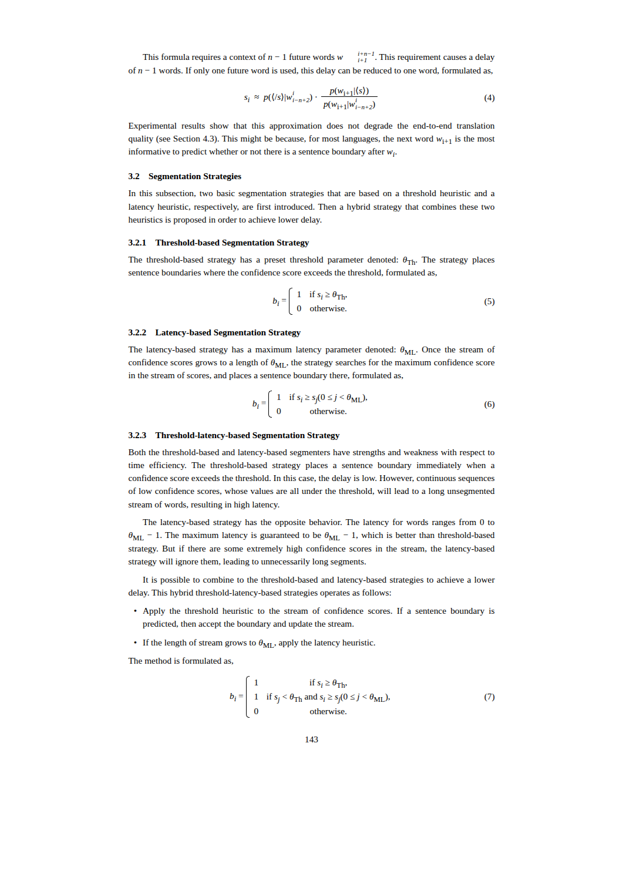This formula requires a context of n − 1 future words wi+n−1 i+1. This requirement causes a delay of n − 1 words. If only one future word is used, this delay can be reduced to one word, formulated as,
si ≈ p(⟨/s⟩|wii−n+2) · p(wi+1|⟨s⟩) p(wi+1|wii−n+2)
(4)
Experimental results show that this approximation does not degrade the end-to-end translation quality (see Section 4.3). This might be because, for most languages, the next word wi+1 is the most informative to predict whether or not there is a sentence boundary after wi.
3.2 Segmentation Strategies
In this subsection, two basic segmentation strategies that are based on a threshold heuristic and a latency heuristic, respectively, are first introduced. Then a hybrid strategy that combines these two heuristics is proposed in order to achieve lower delay.
3.2.1 Threshold-based Segmentation Strategy
The threshold-based strategy has a preset threshold parameter denoted: θTh. The strategy places sentence boundaries where the confidence score exceeds the threshold, formulated as,
bi =
| 1 | if s i ≥ θ Th , |
| 0 | otherwise. |
(5)
3.2.2 Latency-based Segmentation Strategy
The latency-based strategy has a maximum latency parameter denoted: θML. Once the stream of confidence scores grows to a length of θML, the strategy searches for the maximum confidence score in the stream of scores, and places a sentence boundary there, formulated as,
bi =
| 1 | if s i ≥ s j (0 ≤ j < θ ML ), |
| 0 | otherwise. |
(6)
3.2.3 Threshold-latency-based Segmentation Strategy
Both the threshold-based and latency-based segmenters have strengths and weakness with respect to time efficiency. The threshold-based strategy places a sentence boundary immediately when a confidence score exceeds the threshold. In this case, the delay is low. However, continuous sequences of low confidence scores, whose values are all under the threshold, will lead to a long unsegmented stream of words, resulting in high latency.
The latency-based strategy has the opposite behavior. The latency for words ranges from 0 to θML − 1. The maximum latency is guaranteed to be θML − 1, which is better than threshold-based strategy. But if there are some extremely high confidence scores in the stream, the latency-based strategy will ignore them, leading to unnecessarily long segments.
It is possible to combine to the threshold-based and latency-based strategies to achieve a lower delay. This hybrid threshold-latency-based strategies operates as follows:
Apply the threshold heuristic to the stream of confidence scores. If a sentence boundary is predicted, then accept the boundary and update the stream.
If the length of stream grows to θML, apply the latency heuristic.
The method is formulated as,
bi =
| 1 | if s i ≥ θ Th , |
| 1 | if s j < θ Th and s i ≥ s j (0 ≤ j < θ ML ), |
| 0 | otherwise. |
(7)
143